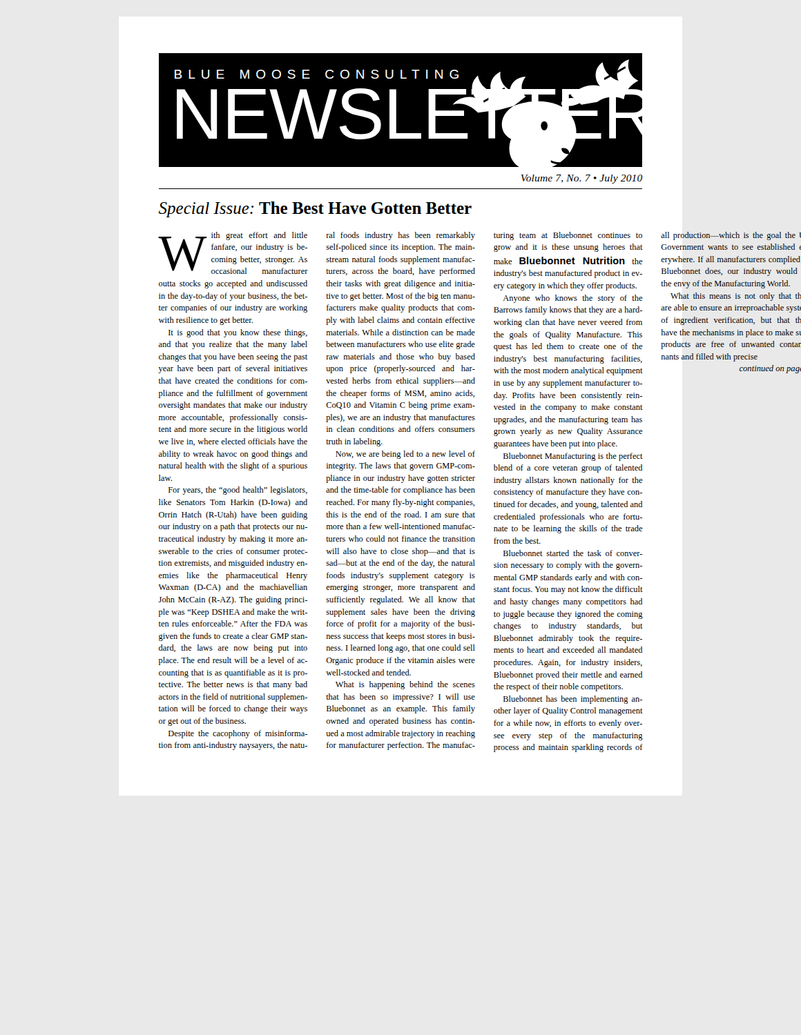Blue Moose Consulting
NEWSLETTER
Volume 7, No. 7 • July 2010
Special Issue: The Best Have Gotten Better
With great effort and little fanfare, our industry is becoming better, stronger. As occasional manufacturer outta stocks go accepted and undiscussed in the day-to-day of your business, the better companies of our industry are working with resilience to get better.
It is good that you know these things, and that you realize that the many label changes that you have been seeing the past year have been part of several initiatives that have created the conditions for compliance and the fulfillment of government oversight mandates that make our industry more accountable, professionally consistent and more secure in the litigious world we live in, where elected officials have the ability to wreak havoc on good things and natural health with the slight of a spurious law.
For years, the “good health” legislators, like Senators Tom Harkin (D-Iowa) and Orrin Hatch (R-Utah) have been guiding our industry on a path that protects our nutraceutical industry by making it more answerable to the cries of consumer protection extremists, and misguided industry enemies like the pharmaceutical Henry Waxman (D-CA) and the machiavellian John McCain (R-AZ). The guiding principle was “Keep DSHEA and make the written rules enforceable.” After the FDA was given the funds to create a clear GMP standard, the laws are now being put into place. The end result will be a level of accounting that is as quantifiable as it is protective. The better news is that many bad actors in the field of nutritional supplementation will be forced to change their ways or get out of the business.
Despite the cacophony of misinformation from anti-industry naysayers, the natural foods industry has been remarkably self-policed since its inception. The mainstream natural foods supplement manufacturers, across the board, have performed their tasks with great diligence and initiative to get better. Most of the big ten manufacturers make quality products that comply with label claims and contain effective materials. While a distinction can be made between manufacturers who use elite grade raw materials and those who buy based upon price (properly-sourced and harvested herbs from ethical suppliers—and the cheaper forms of MSM, amino acids, CoQ10 and Vitamin C being prime examples), we are an industry that manufactures in clean conditions and offers consumers truth in labeling.
Now, we are being led to a new level of integrity. The laws that govern GMP-compliance in our industry have gotten stricter and the time-table for compliance has been reached. For many fly-by-night companies, this is the end of the road. I am sure that more than a few well-intentioned manufacturers who could not finance the transition will also have to close shop—and that is sad—but at the end of the day, the natural foods industry's supplement category is emerging stronger, more transparent and sufficiently regulated. We all know that supplement sales have been the driving force of profit for a majority of the business success that keeps most stores in business. I learned long ago, that one could sell Organic produce if the vitamin aisles were well-stocked and tended.
What is happening behind the scenes that has been so impressive? I will use Bluebonnet as an example. This family owned and operated business has continued a most admirable trajectory in reaching for manufacturer perfection. The manufacturing team at Bluebonnet continues to grow and it is these unsung heroes that make Bluebonnet Nutrition the industry's best manufactured product in every category in which they offer products.
Anyone who knows the story of the Barrows family knows that they are a hardworking clan that have never veered from the goals of Quality Manufacture. This quest has led them to create one of the industry's best manufacturing facilities, with the most modern analytical equipment in use by any supplement manufacturer today. Profits have been consistently reinvested in the company to make constant upgrades, and the manufacturing team has grown yearly as new Quality Assurance guarantees have been put into place.
Bluebonnet Manufacturing is the perfect blend of a core veteran group of talented industry allstars known nationally for the consistency of manufacture they have continued for decades, and young, talented and credentialed professionals who are fortunate to be learning the skills of the trade from the best.
Bluebonnet started the task of conversion necessary to comply with the governmental GMP standards early and with constant focus. You may not know the difficult and hasty changes many competitors had to juggle because they ignored the coming changes to industry standards, but Bluebonnet admirably took the requirements to heart and exceeded all mandated procedures. Again, for industry insiders, Bluebonnet proved their mettle and earned the respect of their noble competitors.
Bluebonnet has been implementing another layer of Quality Control management for a while now, in efforts to evenly oversee every step of the manufacturing process and maintain sparkling records of all production—which is the goal the US Government wants to see established everywhere. If all manufacturers complied as Bluebonnet does, our industry would be the envy of the Manufacturing World.
What this means is not only that they are able to ensure an irreproachable system of ingredient verification, but that they have the mechanisms in place to make sure products are free of unwanted contaminants and filled with precise
continued on page 2